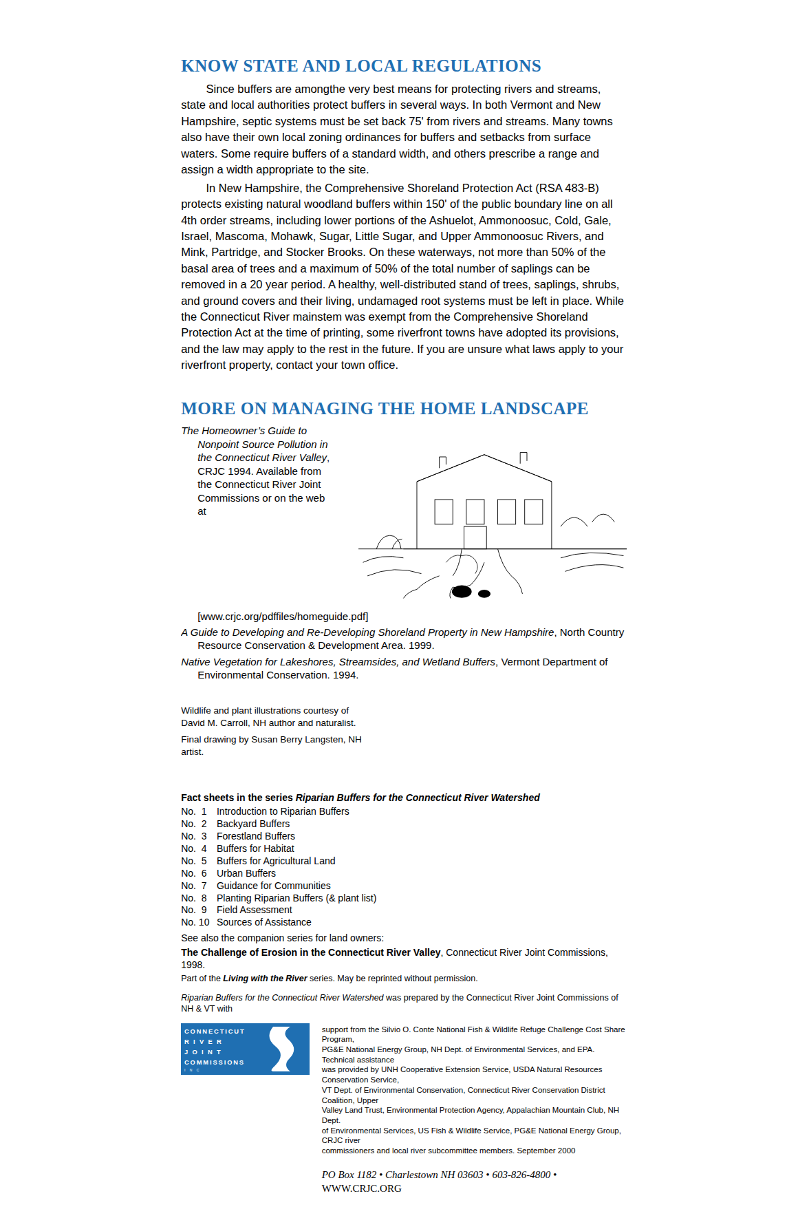KNOW STATE AND LOCAL REGULATIONS
Since buffers are amongthe very best means for protecting rivers and streams, state and local authorities protect buffers in several ways. In both Vermont and New Hampshire, septic systems must be set back 75' from rivers and streams. Many towns also have their own local zoning ordinances for buffers and setbacks from surface waters. Some require buffers of a standard width, and others prescribe a range and assign a width appropriate to the site.
In New Hampshire, the Comprehensive Shoreland Protection Act (RSA 483-B) protects existing natural woodland buffers within 150' of the public boundary line on all 4th order streams, including lower portions of the Ashuelot, Ammonoosuc, Cold, Gale, Israel, Mascoma, Mohawk, Sugar, Little Sugar, and Upper Ammonoosuc Rivers, and Mink, Partridge, and Stocker Brooks. On these waterways, not more than 50% of the basal area of trees and a maximum of 50% of the total number of saplings can be removed in a 20 year period. A healthy, well-distributed stand of trees, saplings, shrubs, and ground covers and their living, undamaged root systems must be left in place. While the Connecticut River mainstem was exempt from the Comprehensive Shoreland Protection Act at the time of printing, some riverfront towns have adopted its provisions, and the law may apply to the rest in the future. If you are unsure what laws apply to your riverfront property, contact your town office.
MORE ON MANAGING THE HOME LANDSCAPE
The Homeowner’s Guide to Nonpoint Source Pollution in the Connecticut River Valley, CRJC 1994. Available from the Connecticut River Joint Commissions or on the web at [www.crjc.org/pdffiles/homeguide.pdf]
A Guide to Developing and Re-Developing Shoreland Property in New Hampshire, North Country Resource Conservation & Development Area. 1999.
Native Vegetation for Lakeshores, Streamsides, and Wetland Buffers, Vermont Department of Environmental Conservation. 1994.
Wildlife and plant illustrations courtesy of
David M. Carroll, NH author and naturalist.
Final drawing by Susan Berry Langsten, NH artist.
Fact sheets in the series Riparian Buffers for the Connecticut River Watershed
| No. 1 | Introduction to Riparian Buffers |
| No. 2 | Backyard Buffers |
| No. 3 | Forestland Buffers |
| No. 4 | Buffers for Habitat |
| No. 5 | Buffers for Agricultural Land |
| No. 6 | Urban Buffers |
| No. 7 | Guidance for Communities |
| No. 8 | Planting Riparian Buffers (& plant list) |
| No. 9 | Field Assessment |
| No. 10 | Sources of Assistance |
See also the companion series for land owners:
The Challenge of Erosion in the Connecticut River Valley, Connecticut River Joint Commissions, 1998.
Part of the Living with the River series. May be reprinted without permission.
Riparian Buffers for the Connecticut River Watershed was prepared by the Connecticut River Joint Commissions of NH & VT with
support from the Silvio O. Conte National Fish & Wildlife Refuge Challenge Cost Share Program,
PG&E National Energy Group, NH Dept. of Environmental Services, and EPA. Technical assistance
was provided by UNH Cooperative Extension Service, USDA Natural Resources Conservation Service,
VT Dept. of Environmental Conservation, Connecticut River Conservation District Coalition, Upper
Valley Land Trust, Environmental Protection Agency, Appalachian Mountain Club, NH Dept.
of Environmental Services, US Fish & Wildlife Service, PG&E National Energy Group, CRJC river
commissioners and local river subcommittee members. September 2000
PO Box 1182 • Charlestown NH 03603 • 603-826-4800 • WWW.CRJC.ORG